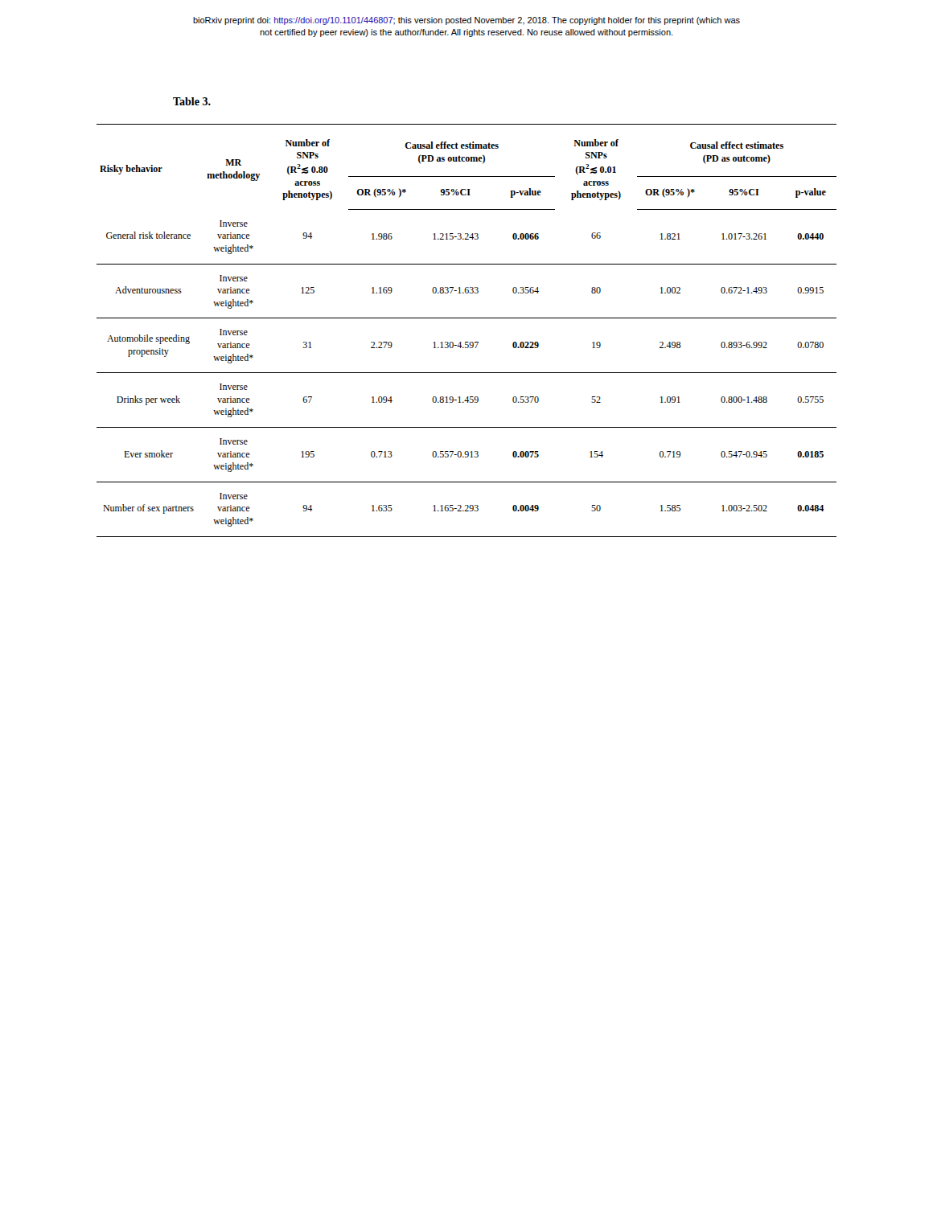bioRxiv preprint doi: https://doi.org/10.1101/446807; this version posted November 2, 2018. The copyright holder for this preprint (which was
not certified by peer review) is the author/funder. All rights reserved. No reuse allowed without permission.
Table 3.
| Risky behavior | MR methodology | Number of SNPs (R 2 ≲ 0.80 across phenotypes) | Causal effect estimates (PD as outcome) | Number of SNPs (R 2 ≲ 0.01 across phenotypes) | Causal effect estimates (PD as outcome) |
| --- | --- | --- | --- | --- | --- |
| OR (95% )* | 95%CI | p-value | OR (95% )* | 95%CI | p-value |
| General risk tolerance | Inverse variance weighted* | 94 | 1.986 | 1.215-3.243 | 0.0066 | 66 | 1.821 | 1.017-3.261 | 0.0440 |
| Adventurousness | Inverse variance weighted* | 125 | 1.169 | 0.837-1.633 | 0.3564 | 80 | 1.002 | 0.672-1.493 | 0.9915 |
| Automobile speeding propensity | Inverse variance weighted* | 31 | 2.279 | 1.130-4.597 | 0.0229 | 19 | 2.498 | 0.893-6.992 | 0.0780 |
| Drinks per week | Inverse variance weighted* | 67 | 1.094 | 0.819-1.459 | 0.5370 | 52 | 1.091 | 0.800-1.488 | 0.5755 |
| Ever smoker | Inverse variance weighted* | 195 | 0.713 | 0.557-0.913 | 0.0075 | 154 | 0.719 | 0.547-0.945 | 0.0185 |
| Number of sex partners | Inverse variance weighted* | 94 | 1.635 | 1.165-2.293 | 0.0049 | 50 | 1.585 | 1.003-2.502 | 0.0484 |